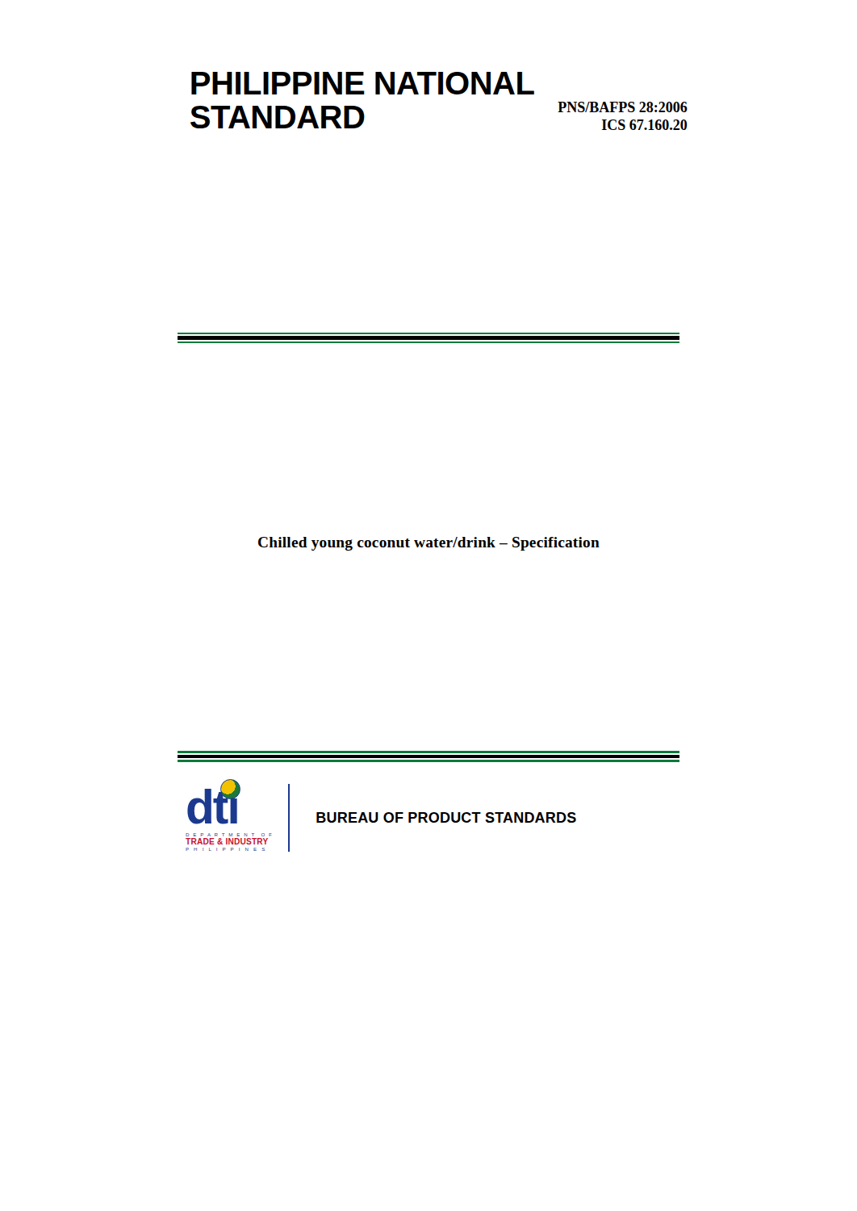PHILIPPINE NATIONAL STANDARD
PNS/BAFPS 28:2006
ICS 67.160.20
Chilled young coconut water/drink – Specification
dti
D E P A R T M E N T O F
TRADE & INDUSTRY
P H I L I P P I N E S
BUREAU OF PRODUCT STANDARDS